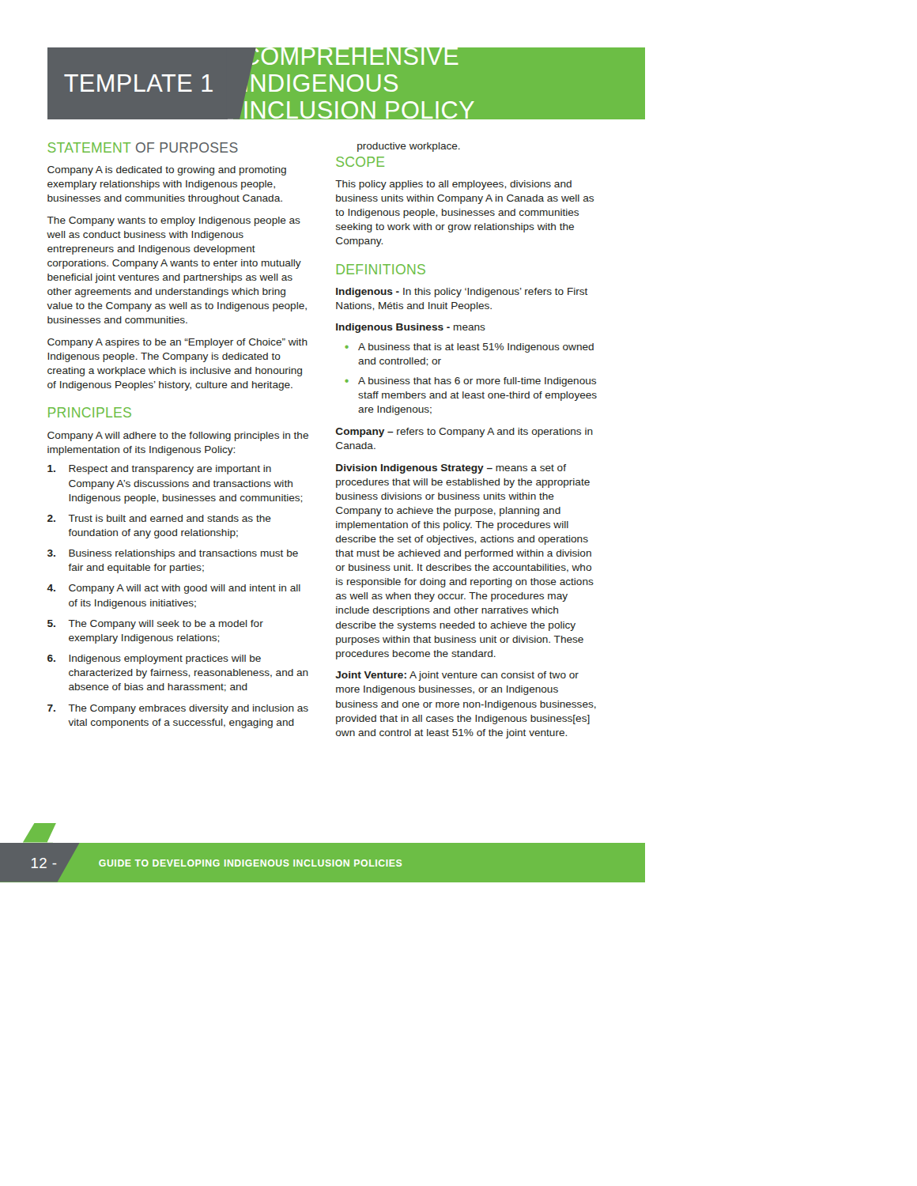TEMPLATE 1
COMPREHENSIVE INDIGENOUS
INCLUSION POLICY
STATEMENT OF PURPOSES
Company A is dedicated to growing and promoting exemplary relationships with Indigenous people, businesses and communities throughout Canada.
The Company wants to employ Indigenous people as well as conduct business with Indigenous entrepreneurs and Indigenous development corporations. Company A wants to enter into mutually beneficial joint ventures and partnerships as well as other agreements and understandings which bring value to the Company as well as to Indigenous people, businesses and communities.
Company A aspires to be an “Employer of Choice” with Indigenous people. The Company is dedicated to creating a workplace which is inclusive and honouring of Indigenous Peoples’ history, culture and heritage.
PRINCIPLES
Company A will adhere to the following principles in the implementation of its Indigenous Policy:
Respect and transparency are important in Company A’s discussions and transactions with Indigenous people, businesses and communities;
Trust is built and earned and stands as the foundation of any good relationship;
Business relationships and transactions must be fair and equitable for parties;
Company A will act with good will and intent in all of its Indigenous initiatives;
The Company will seek to be a model for exemplary Indigenous relations;
Indigenous employment practices will be characterized by fairness, reasonableness, and an absence of bias and harassment; and
The Company embraces diversity and inclusion as vital components of a successful, engaging and productive workplace.
SCOPE
This policy applies to all employees, divisions and business units within Company A in Canada as well as to Indigenous people, businesses and communities seeking to work with or grow relationships with the Company.
DEFINITIONS
Indigenous - In this policy ‘Indigenous’ refers to First Nations, Métis and Inuit Peoples.
Indigenous Business - means
A business that is at least 51% Indigenous owned and controlled; or
A business that has 6 or more full-time Indigenous staff members and at least one-third of employees are Indigenous;
Company – refers to Company A and its operations in Canada.
Division Indigenous Strategy – means a set of procedures that will be established by the appropriate business divisions or business units within the Company to achieve the purpose, planning and implementation of this policy. The procedures will describe the set of objectives, actions and operations that must be achieved and performed within a division or business unit. It describes the accountabilities, who is responsible for doing and reporting on those actions as well as when they occur. The procedures may include descriptions and other narratives which describe the systems needed to achieve the policy purposes within that business unit or division. These procedures become the standard.
Joint Venture: A joint venture can consist of two or more Indigenous businesses, or an Indigenous business and one or more non-Indigenous businesses, provided that in all cases the Indigenous business[es] own and control at least 51% of the joint venture.
12 -
GUIDE TO DEVELOPING INDIGENOUS INCLUSION POLICIES